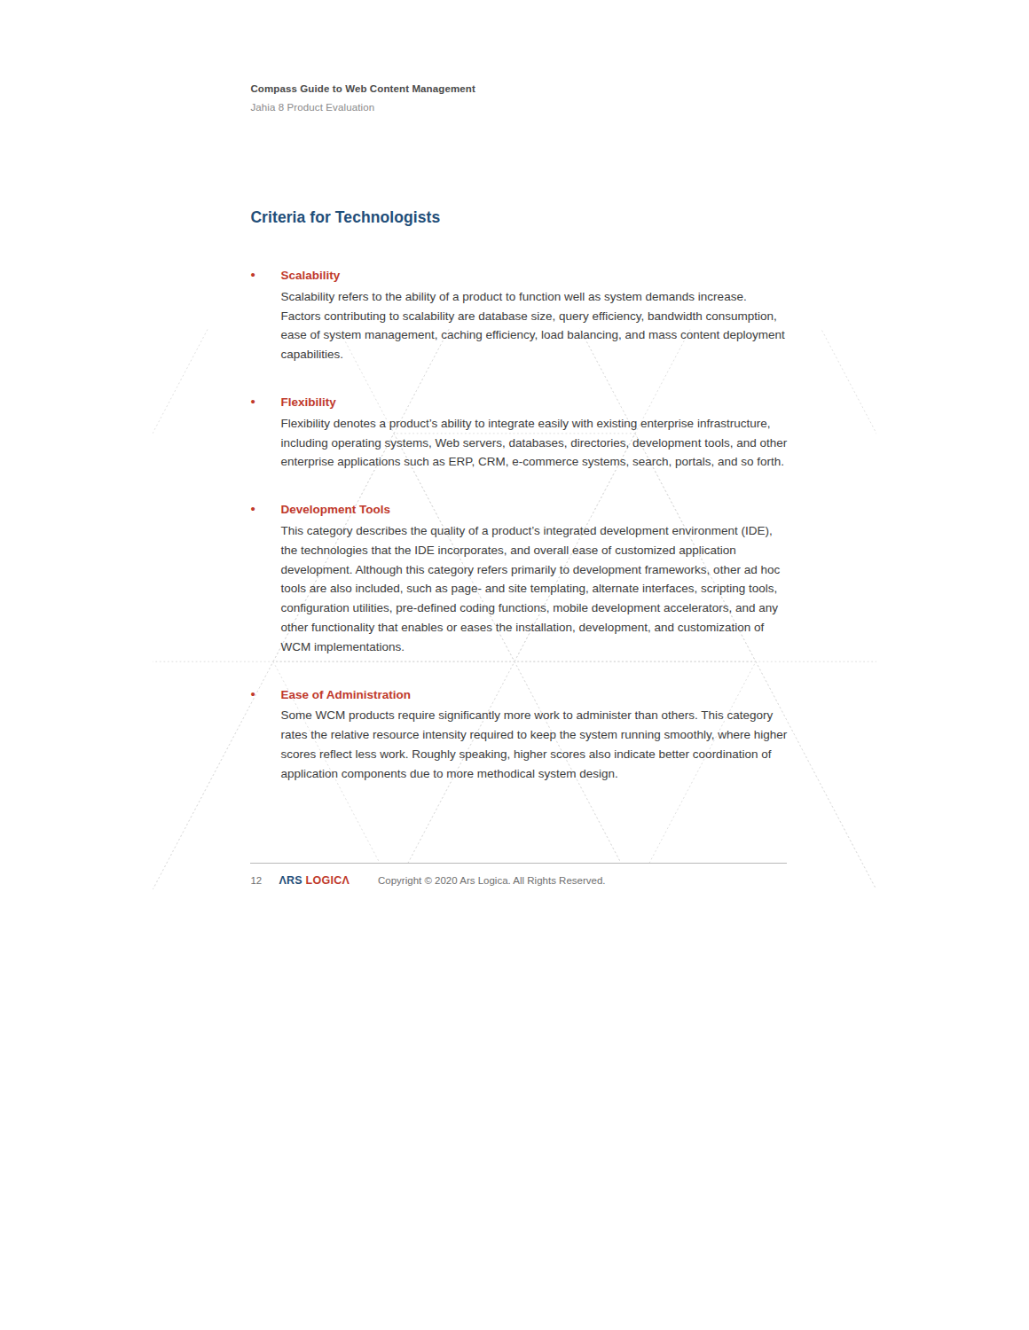Compass Guide to Web Content Management
Jahia 8 Product Evaluation
Criteria for Technologists
Scalability Scalability refers to the ability of a product to function well as system demands increase. Factors contributing to scalability are database size, query efficiency, bandwidth consumption, ease of system management, caching efficiency, load balancing, and mass content deployment capabilities.
Flexibility Flexibility denotes a product’s ability to integrate easily with existing enterprise infrastructure, including operating systems, Web servers, databases, directories, development tools, and other enterprise applications such as ERP, CRM, e-commerce systems, search, portals, and so forth.
Development Tools This category describes the quality of a product’s integrated development environment (IDE), the technologies that the IDE incorporates, and overall ease of customized application development. Although this category refers primarily to development frameworks, other ad hoc tools are also included, such as page- and site templating, alternate interfaces, scripting tools, configuration utilities, pre-defined coding functions, mobile development accelerators, and any other functionality that enables or eases the installation, development, and customization of WCM implementations.
Ease of Administration Some WCM products require significantly more work to administer than others. This category rates the relative resource intensity required to keep the system running smoothly, where higher scores reflect less work. Roughly speaking, higher scores also indicate better coordination of application components due to more methodical system design.
12 ΛRS LOGICΛ Copyright © 2020 Ars Logica. All Rights Reserved.